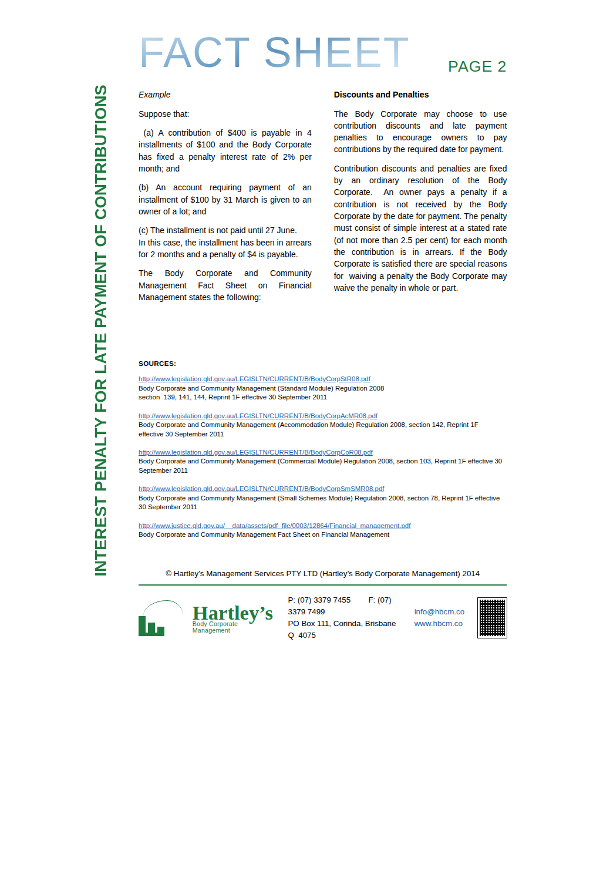INTEREST PENALTY FOR LATE PAYMENT OF CONTRIBUTIONS
FACT SHEET
PAGE 2
Example
Suppose that:
(a) A contribution of $400 is payable in 4 installments of $100 and the Body Corporate has fixed a penalty interest rate of 2% per month; and
(b) An account requiring payment of an installment of $100 by 31 March is given to an owner of a lot; and
(c) The installment is not paid until 27 June.
In this case, the installment has been in arrears for 2 months and a penalty of $4 is payable.
The Body Corporate and Community Management Fact Sheet on Financial Management states the following:
Discounts and Penalties
The Body Corporate may choose to use contribution discounts and late payment penalties to encourage owners to pay contributions by the required date for payment.
Contribution discounts and penalties are fixed by an ordinary resolution of the Body Corporate. An owner pays a penalty if a contribution is not received by the Body Corporate by the date for payment. The penalty must consist of simple interest at a stated rate (of not more than 2.5 per cent) for each month the contribution is in arrears. If the Body Corporate is satisfied there are special reasons for waiving a penalty the Body Corporate may waive the penalty in whole or part.
SOURCES:
http://www.legislation.qld.gov.au/LEGISLTN/CURRENT/B/BodyCorpStR08.pdf
Body Corporate and Community Management (Standard Module) Regulation 2008
section 139, 141, 144, Reprint 1F effective 30 September 2011
http://www.legislation.qld.gov.au/LEGISLTN/CURRENT/B/BodyCorpAcMR08.pdf
Body Corporate and Community Management (Accommodation Module) Regulation 2008, section 142, Reprint 1F effective 30 September 2011
http://www.legislation.qld.gov.au/LEGISLTN/CURRENT/B/BodyCorpCoR08.pdf
Body Corporate and Community Management (Commercial Module) Regulation 2008, section 103, Reprint 1F effective 30 September 2011
http://www.legislation.qld.gov.au/LEGISLTN/CURRENT/B/BodyCorpSmSMR08.pdf
Body Corporate and Community Management (Small Schemes Module) Regulation 2008, section 78, Reprint 1F effective 30 September 2011
http://www.justice.qld.gov.au/__data/assets/pdf_file/0003/12864/Financial_management.pdf
Body Corporate and Community Management Fact Sheet on Financial Management
© Hartley’s Management Services PTY LTD (Hartley’s Body Corporate Management) 2014
Hartley’s
Body Corporate Management
P: (07) 3379 7455 F: (07) 3379 7499
PO Box 111, Corinda, Brisbane Q 4075
info@hbcm.co
www.hbcm.co